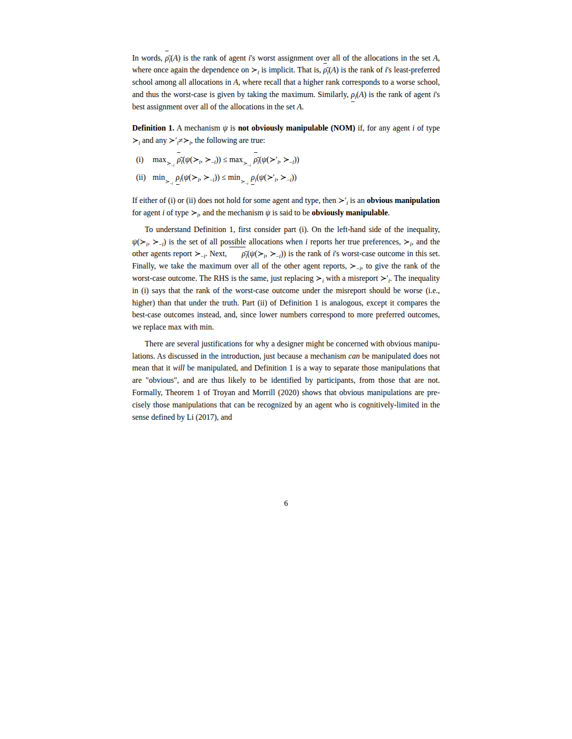In words, ρ̄i(A) is the rank of agent i's worst assignment over all of the allocations in the set A, where once again the dependence on ≻i is implicit. That is, ρ̄i(A) is the rank of i's least-preferred school among all allocations in A, where recall that a higher rank corresponds to a worse school, and thus the worst-case is given by taking the maximum. Similarly, ρi(A) is the rank of agent i's best assignment over all of the allocations in the set A.
Definition 1. A mechanism ψ is not obviously manipulable (NOM) if, for any agent i of type ≻i and any ≻′i≠≻i, the following are true:
(i) max≻−i ρ̄i(ψ(≻i, ≻−i)) ≤ max≻−i ρ̄i(ψ(≻′i, ≻−i))
(ii) min≻−i ρi(ψ(≻i, ≻−i)) ≤ min≻−i ρi(ψ(≻′i, ≻−i))
If either of (i) or (ii) does not hold for some agent and type, then ≻′i is an obvious manipulation for agent i of type ≻i, and the mechanism ψ is said to be obviously manipulable.
To understand Definition 1, first consider part (i). On the left-hand side of the inequality, ψ(≻i, ≻−i) is the set of all possible allocations when i reports her true preferences, ≻i, and the other agents report ≻−i. Next, ρ̄i(ψ(≻i, ≻−i)) is the rank of i's worst-case outcome in this set. Finally, we take the maximum over all of the other agent reports, ≻−i, to give the rank of the worst-case outcome. The RHS is the same, just replacing ≻i with a misreport ≻′i. The inequality in (i) says that the rank of the worst-case outcome under the misreport should be worse (i.e., higher) than that under the truth. Part (ii) of Definition 1 is analogous, except it compares the best-case outcomes instead, and, since lower numbers correspond to more preferred outcomes, we replace max with min.
There are several justifications for why a designer might be concerned with obvious manipulations. As discussed in the introduction, just because a mechanism can be manipulated does not mean that it will be manipulated, and Definition 1 is a way to separate those manipulations that are "obvious", and are thus likely to be identified by participants, from those that are not. Formally, Theorem 1 of Troyan and Morrill (2020) shows that obvious manipulations are precisely those manipulations that can be recognized by an agent who is cognitively-limited in the sense defined by Li (2017), and
6